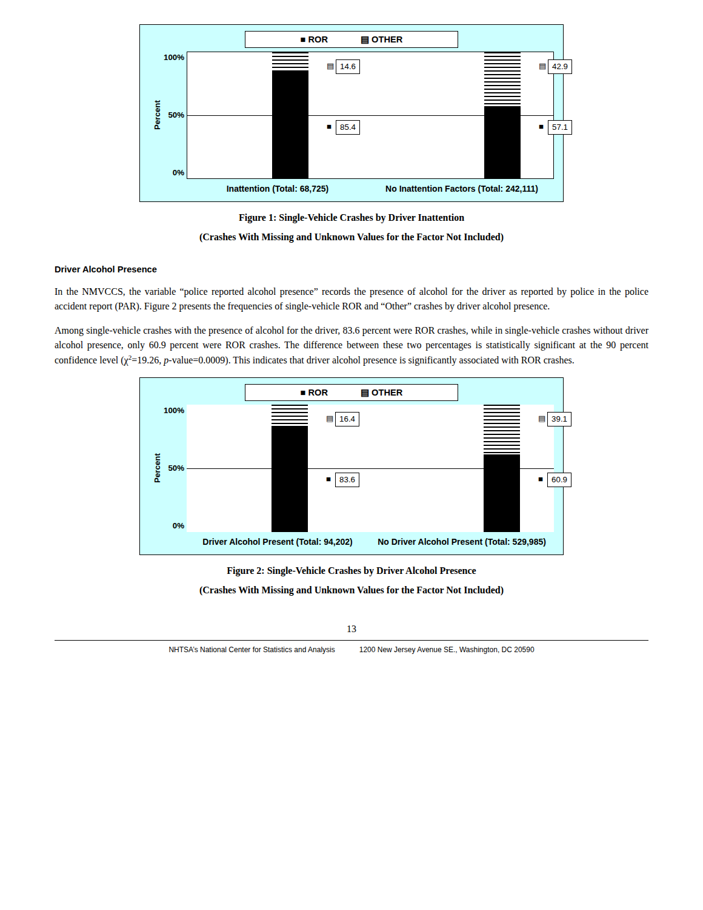ROR OTHER
Percent
100%
50%
0%
14.6
85.4
42.9
57.1
Inattention (Total: 68,725)
No Inattention Factors (Total: 242,111)
Figure 1: Single-Vehicle Crashes by Driver Inattention
(Crashes With Missing and Unknown Values for the Factor Not Included)
Driver Alcohol Presence
In the NMVCCS, the variable “police reported alcohol presence” records the presence of alcohol for the driver as reported by police in the police accident report (PAR). Figure 2 presents the frequencies of single-vehicle ROR and “Other” crashes by driver alcohol presence.
Among single-vehicle crashes with the presence of alcohol for the driver, 83.6 percent were ROR crashes, while in single-vehicle crashes without driver alcohol presence, only 60.9 percent were ROR crashes. The difference between these two percentages is statistically significant at the 90 percent confidence level (χ2=19.26, p-value=0.0009). This indicates that driver alcohol presence is significantly associated with ROR crashes.
ROR OTHER
Percent
100%
50%
0%
16.4
83.6
39.1
60.9
Driver Alcohol Present (Total: 94,202)
No Driver Alcohol Present (Total: 529,985)
Figure 2: Single-Vehicle Crashes by Driver Alcohol Presence
(Crashes With Missing and Unknown Values for the Factor Not Included)
13
NHTSA’s National Center for Statistics and Analysis 1200 New Jersey Avenue SE., Washington, DC 20590